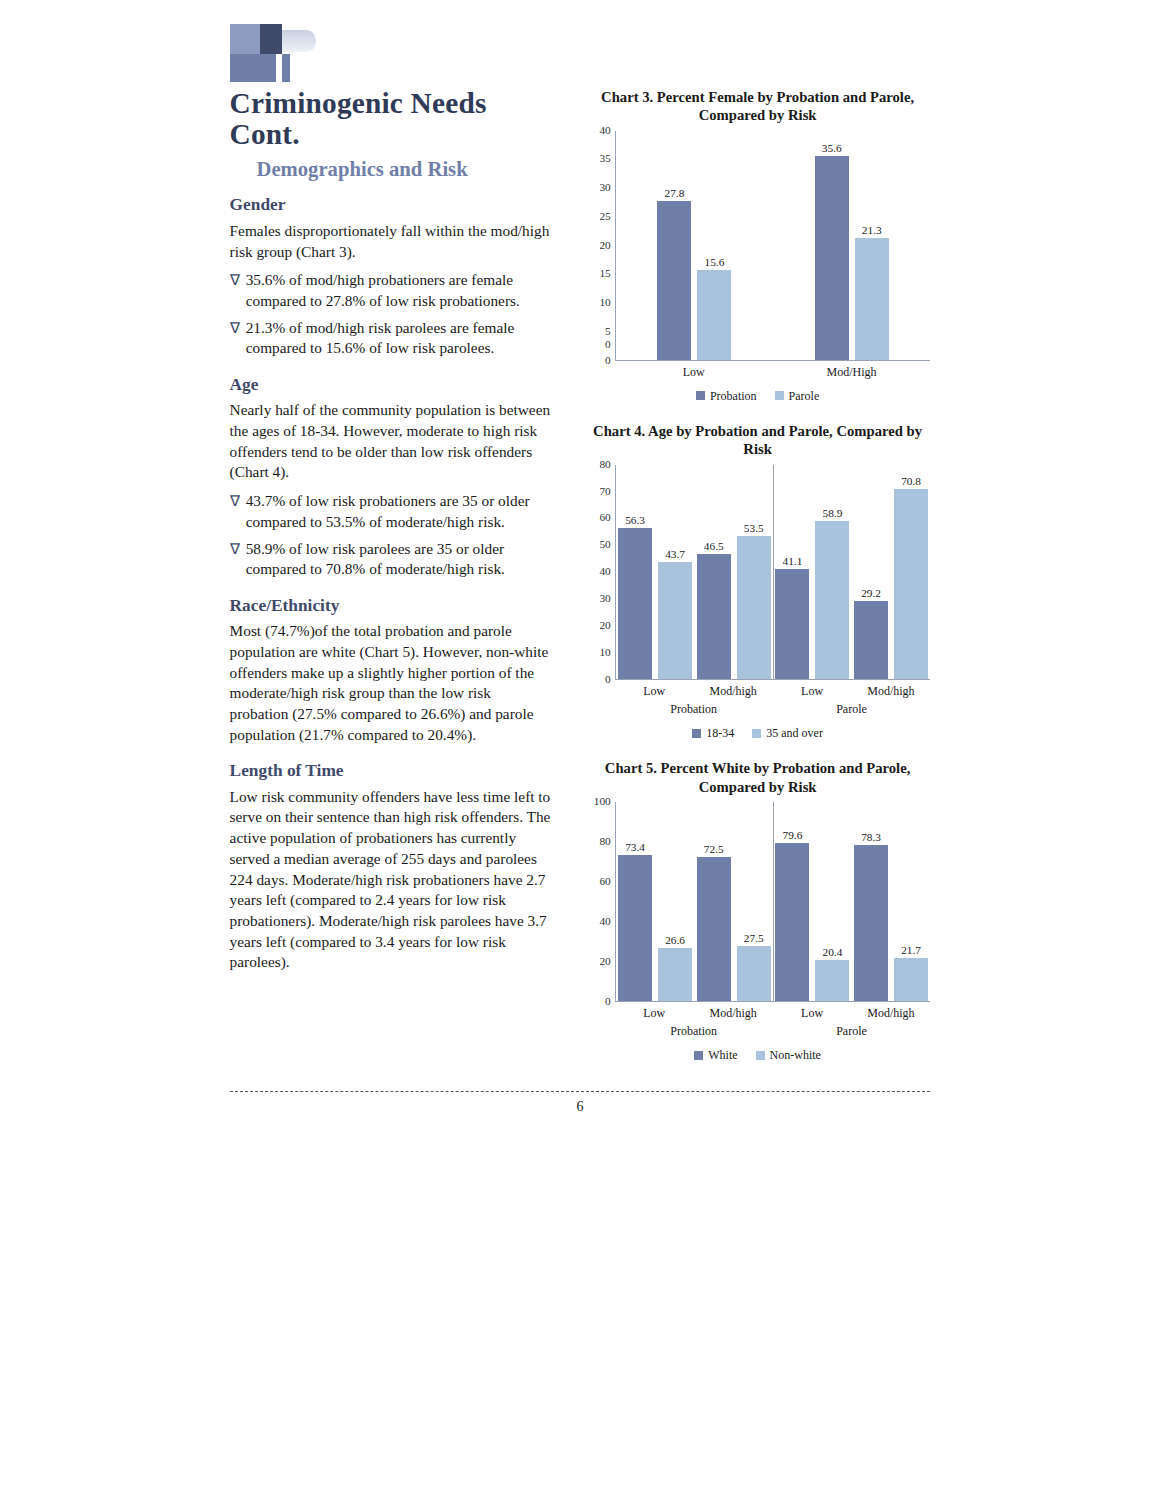Criminogenic Needs Cont.
Demographics and Risk
Gender
Females disproportionately fall within the mod/high risk group (Chart 3).
35.6% of mod/high probationers are female compared to 27.8% of low risk probationers.
21.3% of mod/high risk parolees are female compared to 15.6% of low risk parolees.
Age
Nearly half of the community population is between the ages of 18-34. However, moderate to high risk offenders tend to be older than low risk offenders (Chart 4).
43.7% of low risk probationers are 35 or older compared to 53.5% of moderate/high risk.
58.9% of low risk parolees are 35 or older compared to 70.8% of moderate/high risk.
Race/Ethnicity
Most (74.7%)of the total probation and parole population are white (Chart 5). However, non-white offenders make up a slightly higher portion of the moderate/high risk group than the low risk probation (27.5% compared to 26.6%) and parole population (21.7% compared to 20.4%).
Length of Time
Low risk community offenders have less time left to serve on their sentence than high risk offenders. The active population of probationers has currently served a median average of 255 days and parolees 224 days. Moderate/high risk probationers have 2.7 years left (compared to 2.4 years for low risk probationers). Moderate/high risk parolees have 3.7 years left (compared to 3.4 years for low risk parolees).
Chart 3. Percent Female by Probation and Parole, Compared by Risk
0 0 5 10 15 20 25 30 35 40
27.8
15.6
35.6
21.3
Low
Mod/High
Probation
Parole
Chart 4. Age by Probation and Parole, Compared by Risk
0 10 20 30 40 50 60 70 80
56.3
43.7
46.5
53.5
41.1
58.9
29.2
70.8
Low
Mod/high
Low
Mod/high
Probation
Parole
18-34
35 and over
Chart 5. Percent White by Probation and Parole, Compared by Risk
0 20 40 60 80 100
73.4
26.6
72.5
27.5
79.6
20.4
78.3
21.7
Low
Mod/high
Low
Mod/high
Probation
Parole
White
Non-white
6